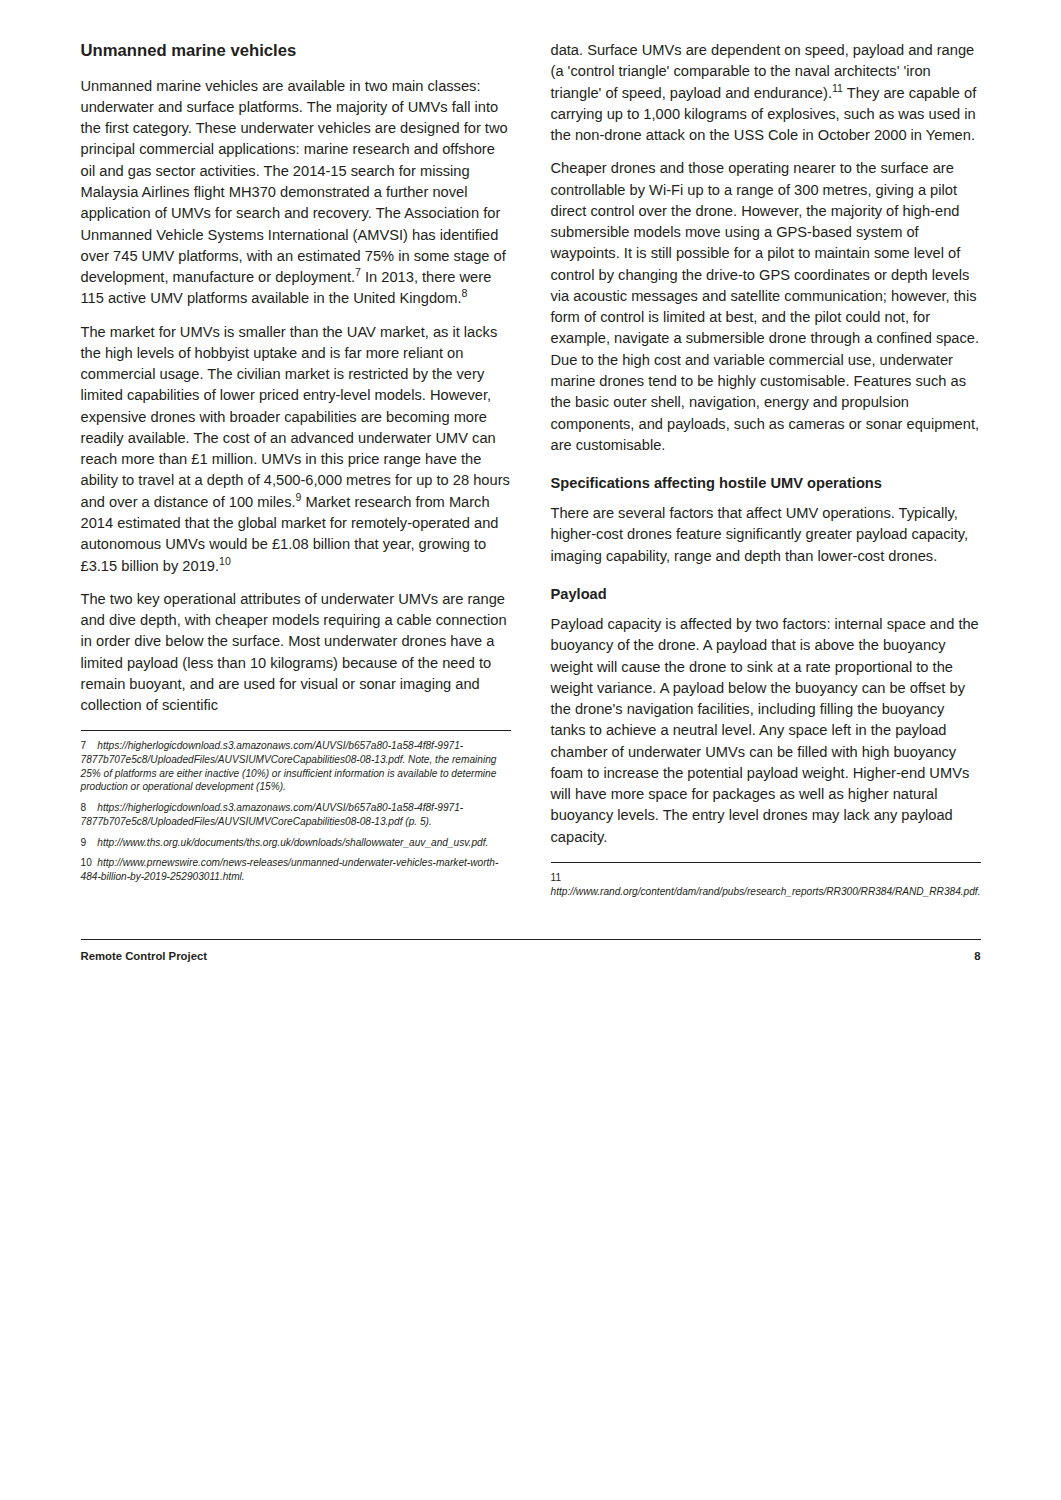Unmanned marine vehicles
Unmanned marine vehicles are available in two main classes: underwater and surface platforms. The majority of UMVs fall into the first category. These underwater vehicles are designed for two principal commercial applications: marine research and offshore oil and gas sector activities. The 2014-15 search for missing Malaysia Airlines flight MH370 demonstrated a further novel application of UMVs for search and recovery. The Association for Unmanned Vehicle Systems International (AMVSI) has identified over 745 UMV platforms, with an estimated 75% in some stage of development, manufacture or deployment.7 In 2013, there were 115 active UMV platforms available in the United Kingdom.8
The market for UMVs is smaller than the UAV market, as it lacks the high levels of hobbyist uptake and is far more reliant on commercial usage. The civilian market is restricted by the very limited capabilities of lower priced entry-level models. However, expensive drones with broader capabilities are becoming more readily available. The cost of an advanced underwater UMV can reach more than £1 million. UMVs in this price range have the ability to travel at a depth of 4,500-6,000 metres for up to 28 hours and over a distance of 100 miles.9 Market research from March 2014 estimated that the global market for remotely-operated and autonomous UMVs would be £1.08 billion that year, growing to £3.15 billion by 2019.10
The two key operational attributes of underwater UMVs are range and dive depth, with cheaper models requiring a cable connection in order dive below the surface. Most underwater drones have a limited payload (less than 10 kilograms) because of the need to remain buoyant, and are used for visual or sonar imaging and collection of scientific
7 https://higherlogicdownload.s3.amazonaws.com/AUVSI/b657a80-1a58-4f8f-9971-7877b707e5c8/UploadedFiles/AUVSIUMVCoreCapabilities08-08-13.pdf. Note, the remaining 25% of platforms are either inactive (10%) or insufficient information is available to determine production or operational development (15%).
8 https://higherlogicdownload.s3.amazonaws.com/AUVSI/b657a80-1a58-4f8f-9971-7877b707e5c8/UploadedFiles/AUVSIUMVCoreCapabilities08-08-13.pdf (p. 5).
9 http://www.ths.org.uk/documents/ths.org.uk/downloads/shallowwater_auv_and_usv.pdf.
10 http://www.prnewswire.com/news-releases/unmanned-underwater-vehicles-market-worth-484-billion-by-2019-252903011.html.
data. Surface UMVs are dependent on speed, payload and range (a 'control triangle' comparable to the naval architects' 'iron triangle' of speed, payload and endurance).11 They are capable of carrying up to 1,000 kilograms of explosives, such as was used in the non-drone attack on the USS Cole in October 2000 in Yemen.
Cheaper drones and those operating nearer to the surface are controllable by Wi-Fi up to a range of 300 metres, giving a pilot direct control over the drone. However, the majority of high-end submersible models move using a GPS-based system of waypoints. It is still possible for a pilot to maintain some level of control by changing the drive-to GPS coordinates or depth levels via acoustic messages and satellite communication; however, this form of control is limited at best, and the pilot could not, for example, navigate a submersible drone through a confined space. Due to the high cost and variable commercial use, underwater marine drones tend to be highly customisable. Features such as the basic outer shell, navigation, energy and propulsion components, and payloads, such as cameras or sonar equipment, are customisable.
Specifications affecting hostile UMV operations
There are several factors that affect UMV operations. Typically, higher-cost drones feature significantly greater payload capacity, imaging capability, range and depth than lower-cost drones.
Payload
Payload capacity is affected by two factors: internal space and the buoyancy of the drone. A payload that is above the buoyancy weight will cause the drone to sink at a rate proportional to the weight variance. A payload below the buoyancy can be offset by the drone's navigation facilities, including filling the buoyancy tanks to achieve a neutral level. Any space left in the payload chamber of underwater UMVs can be filled with high buoyancy foam to increase the potential payload weight. Higher-end UMVs will have more space for packages as well as higher natural buoyancy levels. The entry level drones may lack any payload capacity.
11 http://www.rand.org/content/dam/rand/pubs/research_reports/RR300/RR384/RAND_RR384.pdf.
Remote Control Project
8